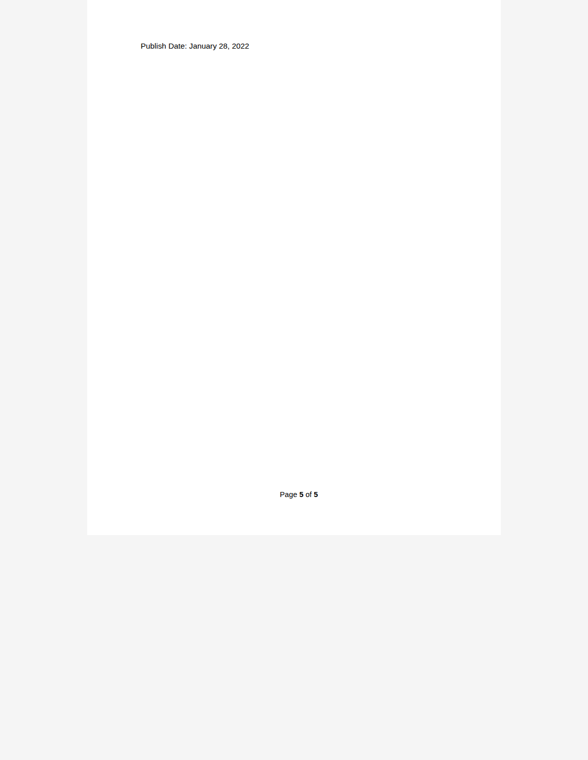Publish Date: January 28, 2022
Page 5 of 5